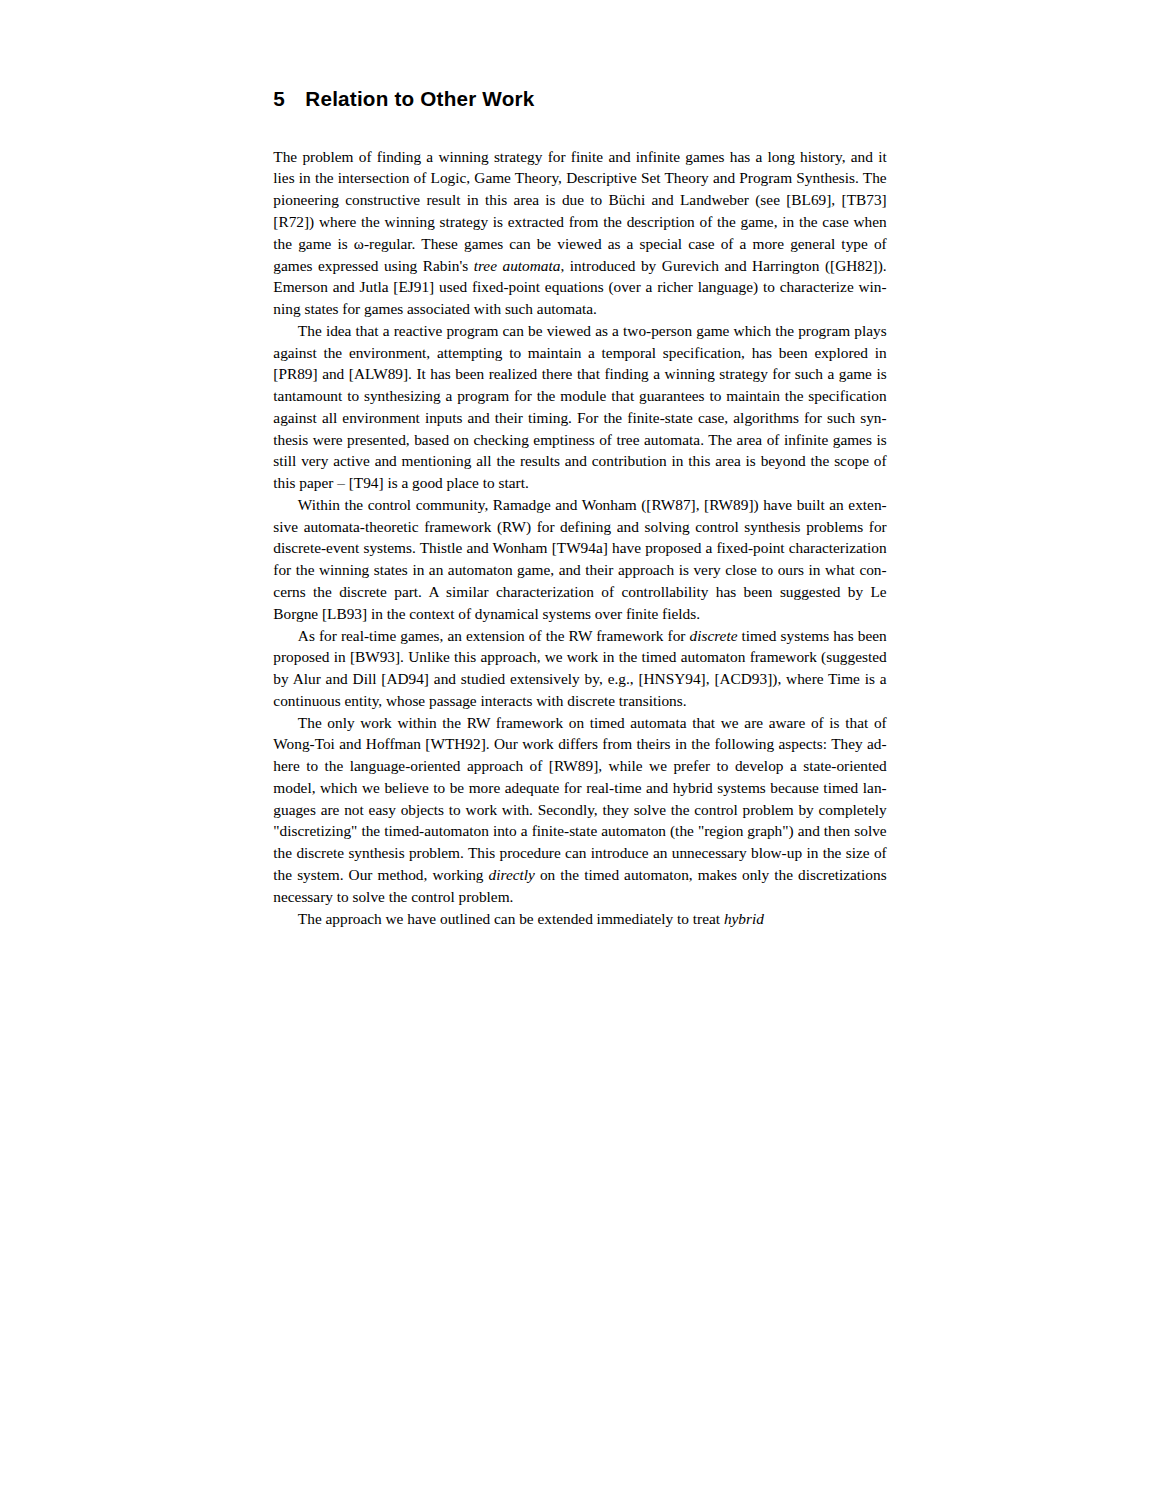5 Relation to Other Work
The problem of finding a winning strategy for finite and infinite games has a long history, and it lies in the intersection of Logic, Game Theory, Descriptive Set Theory and Program Synthesis. The pioneering constructive result in this area is due to Büchi and Landweber (see [BL69], [TB73] [R72]) where the winning strategy is extracted from the description of the game, in the case when the game is ω-regular. These games can be viewed as a special case of a more general type of games expressed using Rabin's tree automata, introduced by Gurevich and Harrington ([GH82]). Emerson and Jutla [EJ91] used fixed-point equations (over a richer language) to characterize winning states for games associated with such automata.
The idea that a reactive program can be viewed as a two-person game which the program plays against the environment, attempting to maintain a temporal specification, has been explored in [PR89] and [ALW89]. It has been realized there that finding a winning strategy for such a game is tantamount to synthesizing a program for the module that guarantees to maintain the specification against all environment inputs and their timing. For the finite-state case, algorithms for such synthesis were presented, based on checking emptiness of tree automata. The area of infinite games is still very active and mentioning all the results and contribution in this area is beyond the scope of this paper – [T94] is a good place to start.
Within the control community, Ramadge and Wonham ([RW87], [RW89]) have built an extensive automata-theoretic framework (RW) for defining and solving control synthesis problems for discrete-event systems. Thistle and Wonham [TW94a] have proposed a fixed-point characterization for the winning states in an automaton game, and their approach is very close to ours in what concerns the discrete part. A similar characterization of controllability has been suggested by Le Borgne [LB93] in the context of dynamical systems over finite fields.
As for real-time games, an extension of the RW framework for discrete timed systems has been proposed in [BW93]. Unlike this approach, we work in the timed automaton framework (suggested by Alur and Dill [AD94] and studied extensively by, e.g., [HNSY94], [ACD93]), where Time is a continuous entity, whose passage interacts with discrete transitions.
The only work within the RW framework on timed automata that we are aware of is that of Wong-Toi and Hoffman [WTH92]. Our work differs from theirs in the following aspects: They adhere to the language-oriented approach of [RW89], while we prefer to develop a state-oriented model, which we believe to be more adequate for real-time and hybrid systems because timed languages are not easy objects to work with. Secondly, they solve the control problem by completely "discretizing" the timed-automaton into a finite-state automaton (the "region graph") and then solve the discrete synthesis problem. This procedure can introduce an unnecessary blow-up in the size of the system. Our method, working directly on the timed automaton, makes only the discretizations necessary to solve the control problem.
The approach we have outlined can be extended immediately to treat hybrid